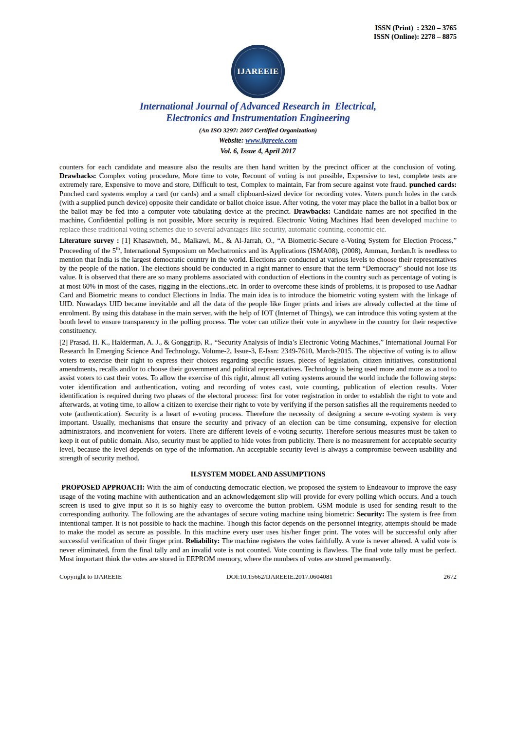ISSN (Print) : 2320 – 3765
ISSN (Online): 2278 – 8875
International Journal of Advanced Research in Electrical,
Electronics and Instrumentation Engineering
(An ISO 3297: 2007 Certified Organization)
Website: www.ijareeie.com
Vol. 6, Issue 4, April 2017
counters for each candidate and measure also the results are then hand written by the precinct officer at the conclusion of voting. Drawbacks: Complex voting procedure, More time to vote, Recount of voting is not possible, Expensive to test, complete tests are extremely rare, Expensive to move and store, Difficult to test, Complex to maintain, Far from secure against vote fraud. punched cards: Punched card systems employ a card (or cards) and a small clipboard-sized device for recording votes. Voters punch holes in the cards (with a supplied punch device) opposite their candidate or ballot choice issue. After voting, the voter may place the ballot in a ballot box or the ballot may be fed into a computer vote tabulating device at the precinct. Drawbacks: Candidate names are not specified in the machine, Confidential polling is not possible, More security is required. Electronic Voting Machines Had been developed machine to replace these traditional voting schemes due to several advantages like security, automatic counting, economic etc.
Literature survey : [1] Khasawneh, M., Malkawi, M., & Al-Jarrah, O., “A Biometric-Secure e-Voting System for Election Process,” Proceeding of the 5th, International Symposium on Mechatronics and its Applications (ISMA08), (2008), Amman, Jordan.It is needless to mention that India is the largest democratic country in the world. Elections are conducted at various levels to choose their representatives by the people of the nation. The elections should be conducted in a right manner to ensure that the term “Democracy” should not lose its value. It is observed that there are so many problems associated with conduction of elections in the country such as percentage of voting is at most 60% in most of the cases, rigging in the elections..etc. In order to overcome these kinds of problems, it is proposed to use Aadhar Card and Biometric means to conduct Elections in India. The main idea is to introduce the biometric voting system with the linkage of UID. Nowadays UID became inevitable and all the data of the people like finger prints and irises are already collected at the time of enrolment. By using this database in the main server, with the help of IOT (Internet of Things), we can introduce this voting system at the booth level to ensure transparency in the polling process. The voter can utilize their vote in anywhere in the country for their respective constituency.
[2] Prasad, H. K., Halderman, A. J., & Gonggrijp, R., “Security Analysis of India’s Electronic Voting Machines,” International Journal For Research In Emerging Science And Technology, Volume-2, Issue-3, E-Issn: 2349-7610, March-2015. The objective of voting is to allow voters to exercise their right to express their choices regarding specific issues, pieces of legislation, citizen initiatives, constitutional amendments, recalls and/or to choose their government and political representatives. Technology is being used more and more as a tool to assist voters to cast their votes. To allow the exercise of this right, almost all voting systems around the world include the following steps: voter identification and authentication, voting and recording of votes cast, vote counting, publication of election results. Voter identification is required during two phases of the electoral process: first for voter registration in order to establish the right to vote and afterwards, at voting time, to allow a citizen to exercise their right to vote by verifying if the person satisfies all the requirements needed to vote (authentication). Security is a heart of e-voting process. Therefore the necessity of designing a secure e-voting system is very important. Usually, mechanisms that ensure the security and privacy of an election can be time consuming, expensive for election administrators, and inconvenient for voters. There are different levels of e-voting security. Therefore serious measures must be taken to keep it out of public domain. Also, security must be applied to hide votes from publicity. There is no measurement for acceptable security level, because the level depends on type of the information. An acceptable security level is always a compromise between usability and strength of security method.
II.SYSTEM MODEL AND ASSUMPTIONS
PROPOSED APPROACH: With the aim of conducting democratic election, we proposed the system to Endeavour to improve the easy usage of the voting machine with authentication and an acknowledgement slip will provide for every polling which occurs. And a touch screen is used to give input so it is so highly easy to overcome the button problem. GSM module is used for sending result to the corresponding authority. The following are the advantages of secure voting machine using biometric: Security: The system is free from intentional tamper. It is not possible to hack the machine. Though this factor depends on the personnel integrity, attempts should be made to make the model as secure as possible. In this machine every user uses his/her finger print. The votes will be successful only after successful verification of their finger print. Reliability: The machine registers the votes faithfully. A vote is never altered. A valid vote is never eliminated, from the final tally and an invalid vote is not counted. Vote counting is flawless. The final vote tally must be perfect. Most important think the votes are stored in EEPROM memory, where the numbers of votes are stored permanently.
Copyright to IJAREEIE
DOI:10.15662/IJAREEIE.2017.0604081
2672